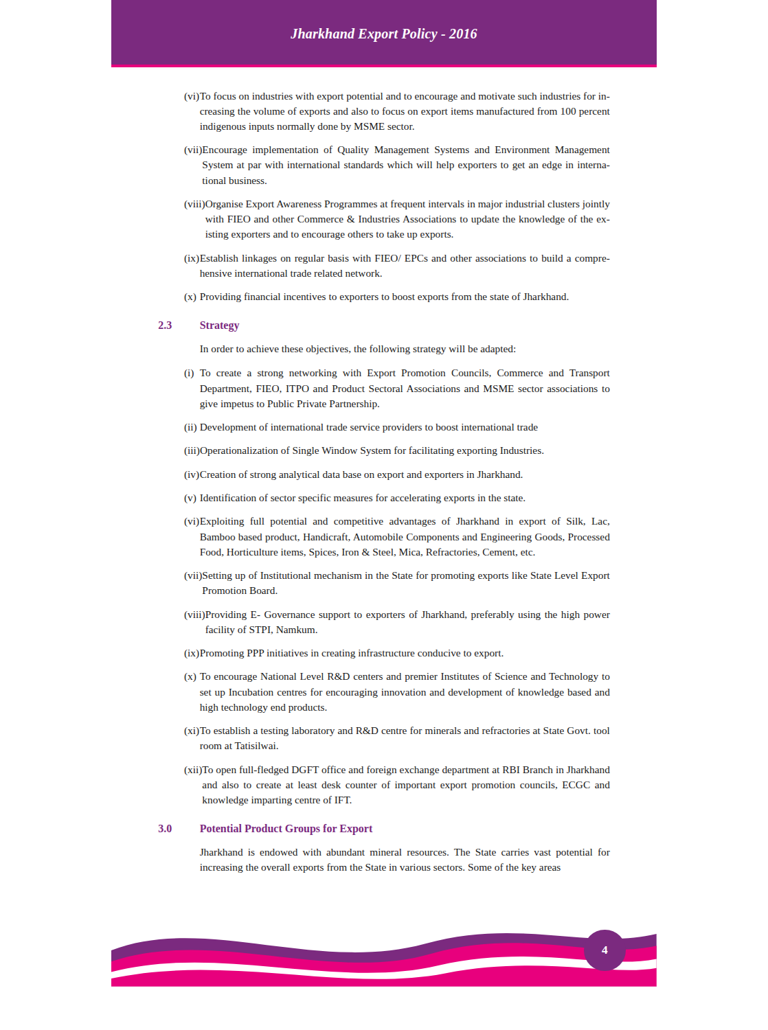Jharkhand Export Policy - 2016
(vi)
To focus on industries with export potential and to encourage and motivate such industries for increasing the volume of exports and also to focus on export items manufactured from 100 percent indigenous inputs normally done by MSME sector.
(vii)
Encourage implementation of Quality Management Systems and Environment Management System at par with international standards which will help exporters to get an edge in international business.
(viii)
Organise Export Awareness Programmes at frequent intervals in major industrial clusters jointly with FIEO and other Commerce & Industries Associations to update the knowledge of the existing exporters and to encourage others to take up exports.
(ix)
Establish linkages on regular basis with FIEO/ EPCs and other associations to build a comprehensive international trade related network.
(x)
Providing financial incentives to exporters to boost exports from the state of Jharkhand.
2.3
Strategy
In order to achieve these objectives, the following strategy will be adapted:
(i)
To create a strong networking with Export Promotion Councils, Commerce and Transport Department, FIEO, ITPO and Product Sectoral Associations and MSME sector associations to give impetus to Public Private Partnership.
(ii)
Development of international trade service providers to boost international trade
(iii)
Operationalization of Single Window System for facilitating exporting Industries.
(iv)
Creation of strong analytical data base on export and exporters in Jharkhand.
(v)
Identification of sector specific measures for accelerating exports in the state.
(vi)
Exploiting full potential and competitive advantages of Jharkhand in export of Silk, Lac, Bamboo based product, Handicraft, Automobile Components and Engineering Goods, Processed Food, Horticulture items, Spices, Iron & Steel, Mica, Refractories, Cement, etc.
(vii)
Setting up of Institutional mechanism in the State for promoting exports like State Level Export Promotion Board.
(viii)
Providing E- Governance support to exporters of Jharkhand, preferably using the high power facility of STPI, Namkum.
(ix)
Promoting PPP initiatives in creating infrastructure conducive to export.
(x)
To encourage National Level R&D centers and premier Institutes of Science and Technology to set up Incubation centres for encouraging innovation and development of knowledge based and high technology end products.
(xi)
To establish a testing laboratory and R&D centre for minerals and refractories at State Govt. tool room at Tatisilwai.
(xii)
To open full-fledged DGFT office and foreign exchange department at RBI Branch in Jharkhand and also to create at least desk counter of important export promotion councils, ECGC and knowledge imparting centre of IFT.
3.0
Potential Product Groups for Export
Jharkhand is endowed with abundant mineral resources. The State carries vast potential for increasing the overall exports from the State in various sectors. Some of the key areas
4